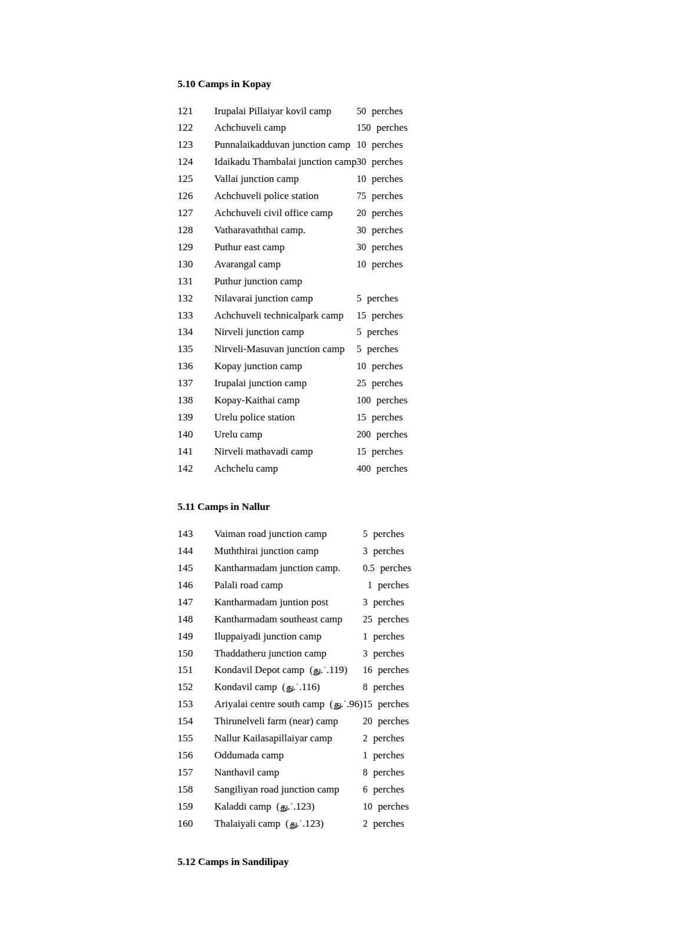5.10 Camps in Kopay
| 121 | Irupalai Pillaiyar kovil camp | 50 perches |
| 122 | Achchuveli camp | 150 perches |
| 123 | Punnalaikadduvan junction camp | 10 perches |
| 124 | Idaikadu Thambalai junction camp | 30 perches |
| 125 | Vallai junction camp | 10 perches |
| 126 | Achchuveli police station | 75 perches |
| 127 | Achchuveli civil office camp | 20 perches |
| 128 | Vatharavaththai camp. | 30 perches |
| 129 | Puthur east camp | 30 perches |
| 130 | Avarangal camp | 10 perches |
| 131 | Puthur junction camp | |
| 132 | Nilavarai junction camp | 5 perches |
| 133 | Achchuveli technicalpark camp | 15 perches |
| 134 | Nirveli junction camp | 5 perches |
| 135 | Nirveli-Masuvan junction camp | 5 perches |
| 136 | Kopay junction camp | 10 perches |
| 137 | Irupalai junction camp | 25 perches |
| 138 | Kopay-Kaithai camp | 100 perches |
| 139 | Urelu police station | 15 perches |
| 140 | Urelu camp | 200 perches |
| 141 | Nirveli mathavadi camp | 15 perches |
| 142 | Achchelu camp | 400 perches |
5.11 Camps in Nallur
| 143 | Vaiman road junction camp | 5 perches |
| 144 | Muththirai junction camp | 3 perches |
| 145 | Kantharmadam junction camp. | 0.5 perches |
| 146 | Palali road camp | 1 perches |
| 147 | Kantharmadam juntion post | 3 perches |
| 148 | Kantharmadam southeast camp | 25 perches |
| 149 | Iluppaiyadi junction camp | 1 perches |
| 150 | Thaddatheru junction camp | 3 perches |
| 151 | Kondavil Depot camp ( து.˙.119 ) | 16 perches |
| 152 | Kondavil camp ( து.˙.116 ) | 8 perches |
| 153 | Ariyalai centre south camp ( து.˙.96 ) | 15 perches |
| 154 | Thirunelveli farm (near) camp | 20 perches |
| 155 | Nallur Kailasapillaiyar camp | 2 perches |
| 156 | Oddumada camp | 1 perches |
| 157 | Nanthavil camp | 8 perches |
| 158 | Sangiliyan road junction camp | 6 perches |
| 159 | Kaladdi camp ( து.˙.123 ) | 10 perches |
| 160 | Thalaiyali camp ( து.˙.123 ) | 2 perches |
5.12 Camps in Sandilipay